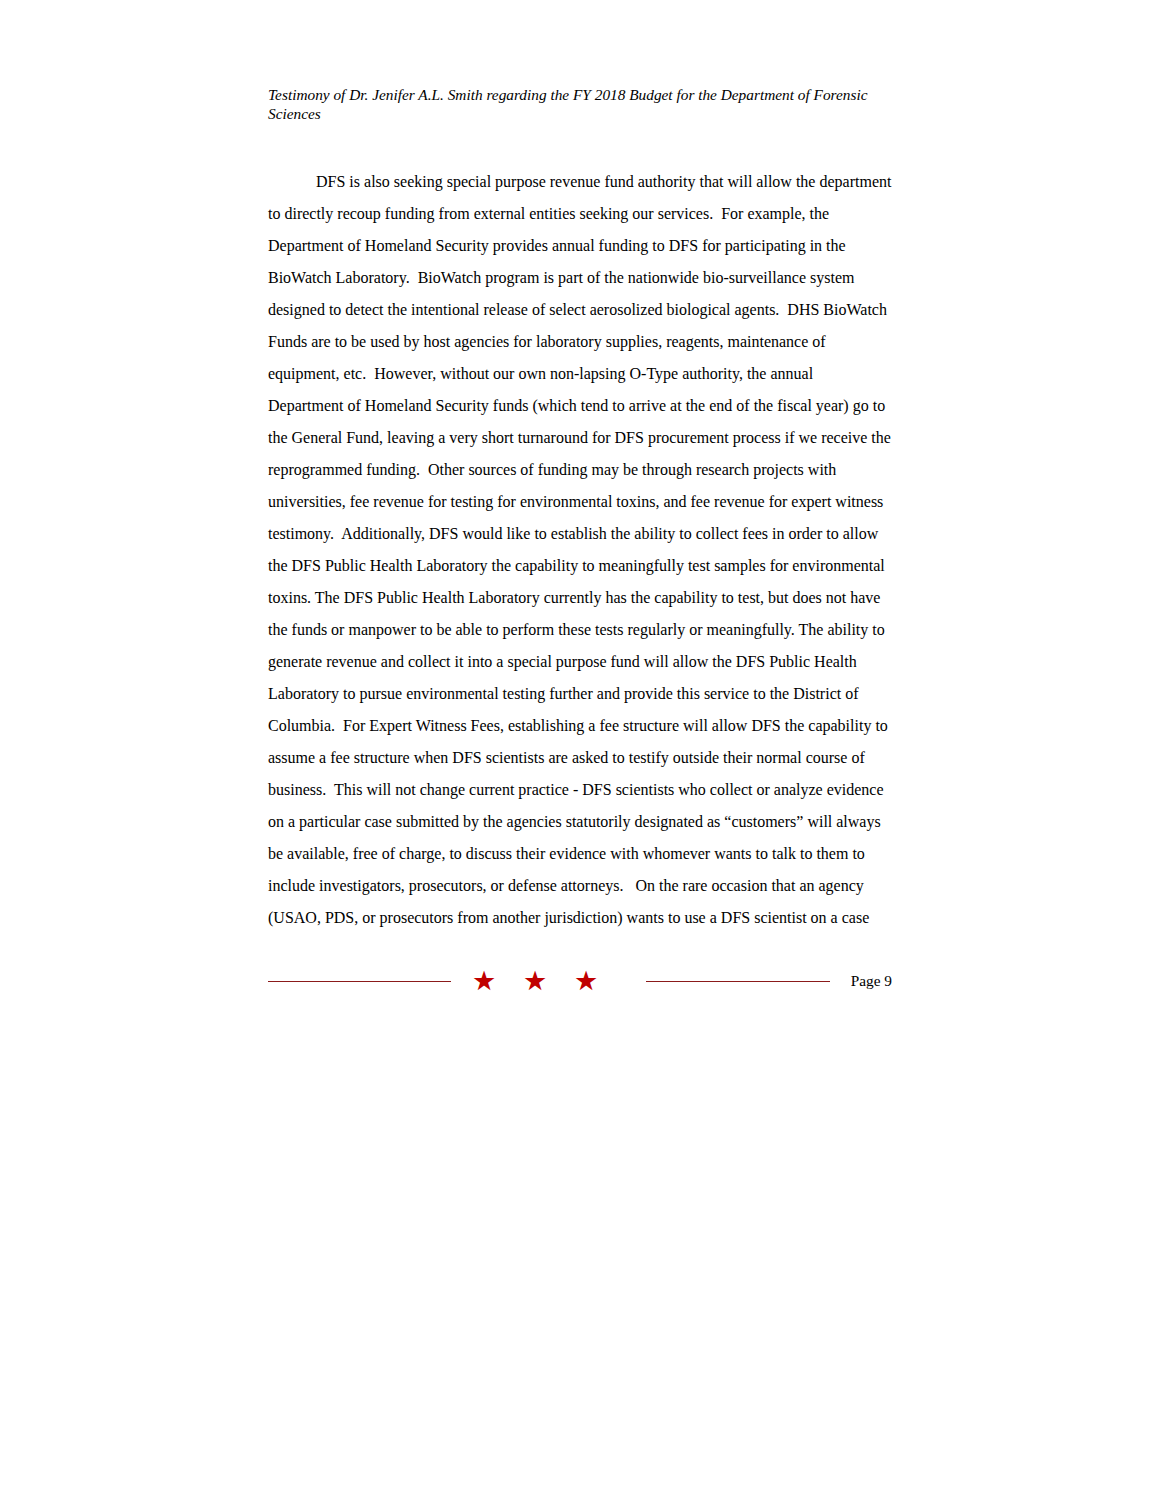Testimony of Dr. Jenifer A.L. Smith regarding the FY 2018 Budget for the Department of Forensic Sciences
DFS is also seeking special purpose revenue fund authority that will allow the department to directly recoup funding from external entities seeking our services. For example, the Department of Homeland Security provides annual funding to DFS for participating in the BioWatch Laboratory. BioWatch program is part of the nationwide bio-surveillance system designed to detect the intentional release of select aerosolized biological agents. DHS BioWatch Funds are to be used by host agencies for laboratory supplies, reagents, maintenance of equipment, etc. However, without our own non-lapsing O-Type authority, the annual Department of Homeland Security funds (which tend to arrive at the end of the fiscal year) go to the General Fund, leaving a very short turnaround for DFS procurement process if we receive the reprogrammed funding. Other sources of funding may be through research projects with universities, fee revenue for testing for environmental toxins, and fee revenue for expert witness testimony. Additionally, DFS would like to establish the ability to collect fees in order to allow the DFS Public Health Laboratory the capability to meaningfully test samples for environmental toxins. The DFS Public Health Laboratory currently has the capability to test, but does not have the funds or manpower to be able to perform these tests regularly or meaningfully. The ability to generate revenue and collect it into a special purpose fund will allow the DFS Public Health Laboratory to pursue environmental testing further and provide this service to the District of Columbia. For Expert Witness Fees, establishing a fee structure will allow DFS the capability to assume a fee structure when DFS scientists are asked to testify outside their normal course of business. This will not change current practice - DFS scientists who collect or analyze evidence on a particular case submitted by the agencies statutorily designated as “customers” will always be available, free of charge, to discuss their evidence with whomever wants to talk to them to include investigators, prosecutors, or defense attorneys. On the rare occasion that an agency (USAO, PDS, or prosecutors from another jurisdiction) wants to use a DFS scientist on a case
★★★
Page 9